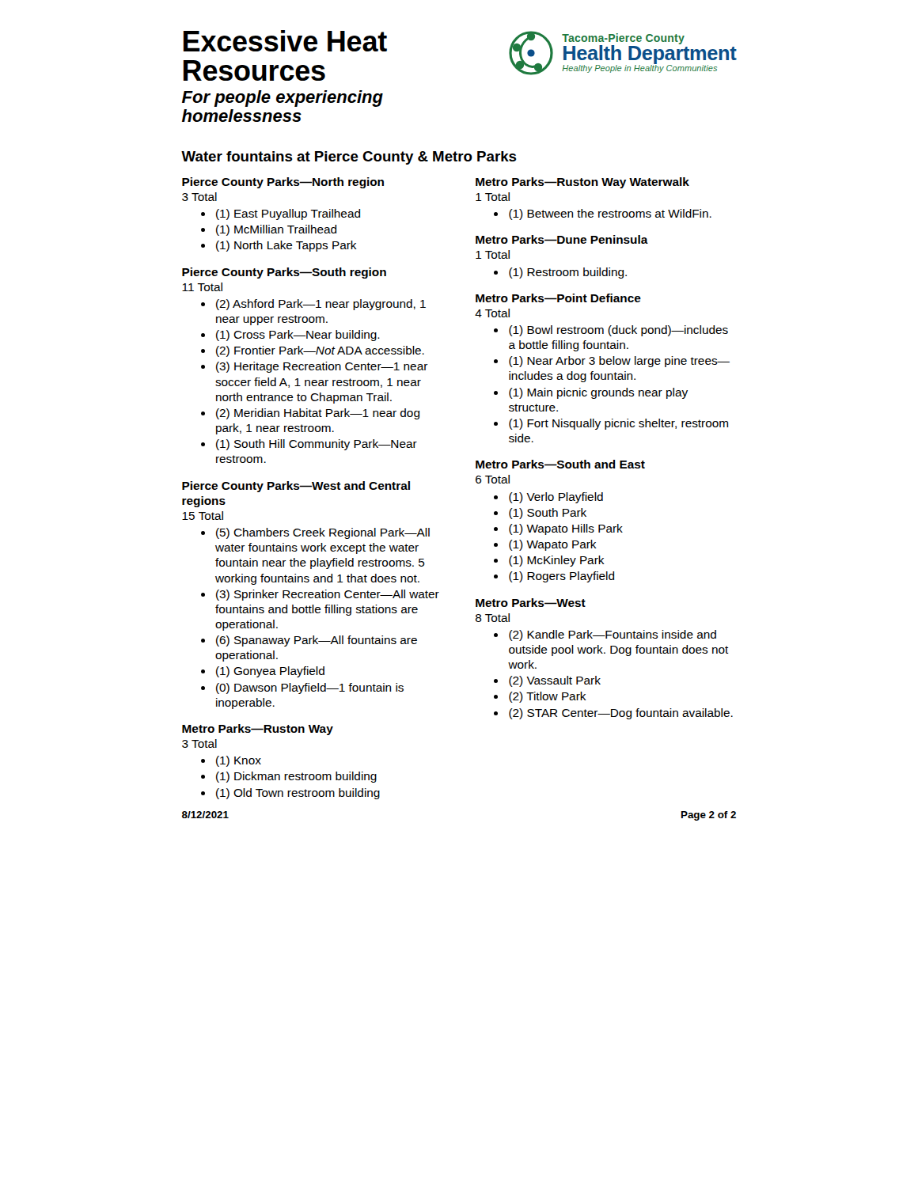Excessive Heat Resources
For people experiencing homelessness
Tacoma-Pierce County
Health Department
Healthy People in Healthy Communities
Water fountains at Pierce County & Metro Parks
Pierce County Parks—North region
3 Total
(1) East Puyallup Trailhead
(1) McMillian Trailhead
(1) North Lake Tapps Park
Pierce County Parks—South region
11 Total
(2) Ashford Park—1 near playground, 1 near upper restroom.
(1) Cross Park—Near building.
(2) Frontier Park—Not ADA accessible.
(3) Heritage Recreation Center—1 near soccer field A, 1 near restroom, 1 near north entrance to Chapman Trail.
(2) Meridian Habitat Park—1 near dog park, 1 near restroom.
(1) South Hill Community Park—Near restroom.
Pierce County Parks—West and Central regions
15 Total
(5) Chambers Creek Regional Park—All water fountains work except the water fountain near the playfield restrooms. 5 working fountains and 1 that does not.
(3) Sprinker Recreation Center—All water fountains and bottle filling stations are operational.
(6) Spanaway Park—All fountains are operational.
(1) Gonyea Playfield
(0) Dawson Playfield—1 fountain is inoperable.
Metro Parks—Ruston Way
3 Total
(1) Knox
(1) Dickman restroom building
(1) Old Town restroom building
Metro Parks—Ruston Way Waterwalk
1 Total
(1) Between the restrooms at WildFin.
Metro Parks—Dune Peninsula
1 Total
(1) Restroom building.
Metro Parks—Point Defiance
4 Total
(1) Bowl restroom (duck pond)—includes a bottle filling fountain.
(1) Near Arbor 3 below large pine trees—includes a dog fountain.
(1) Main picnic grounds near play structure.
(1) Fort Nisqually picnic shelter, restroom side.
Metro Parks—South and East
6 Total
(1) Verlo Playfield
(1) South Park
(1) Wapato Hills Park
(1) Wapato Park
(1) McKinley Park
(1) Rogers Playfield
Metro Parks—West
8 Total
(2) Kandle Park—Fountains inside and outside pool work. Dog fountain does not work.
(2) Vassault Park
(2) Titlow Park
(2) STAR Center—Dog fountain available.
8/12/2021 Page 2 of 2